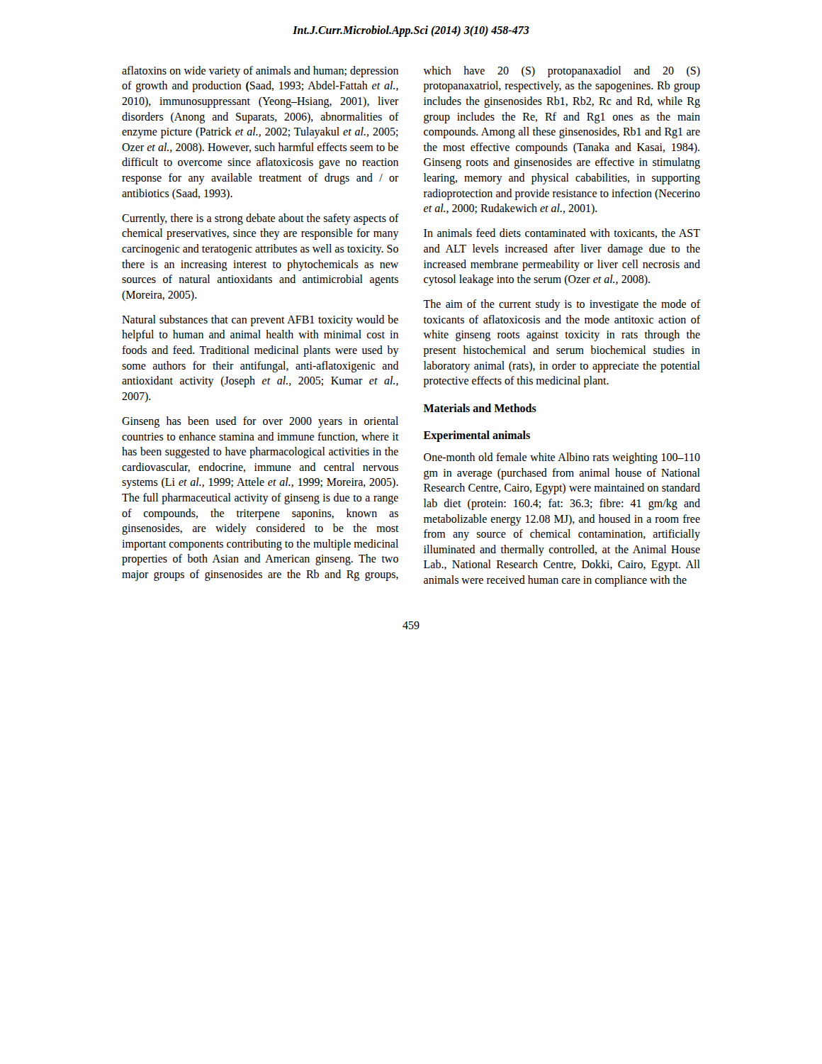Int.J.Curr.Microbiol.App.Sci (2014) 3(10) 458-473
aflatoxins on wide variety of animals and human; depression of growth and production (Saad, 1993; Abdel-Fattah et al., 2010), immunosuppressant (Yeong–Hsiang, 2001), liver disorders (Anong and Suparats, 2006), abnormalities of enzyme picture (Patrick et al., 2002; Tulayakul et al., 2005; Ozer et al., 2008). However, such harmful effects seem to be difficult to overcome since aflatoxicosis gave no reaction response for any available treatment of drugs and / or antibiotics (Saad, 1993).
Currently, there is a strong debate about the safety aspects of chemical preservatives, since they are responsible for many carcinogenic and teratogenic attributes as well as toxicity. So there is an increasing interest to phytochemicals as new sources of natural antioxidants and antimicrobial agents (Moreira, 2005).
Natural substances that can prevent AFB1 toxicity would be helpful to human and animal health with minimal cost in foods and feed. Traditional medicinal plants were used by some authors for their antifungal, anti-aflatoxigenic and antioxidant activity (Joseph et al., 2005; Kumar et al., 2007).
Ginseng has been used for over 2000 years in oriental countries to enhance stamina and immune function, where it has been suggested to have pharmacological activities in the cardiovascular, endocrine, immune and central nervous systems (Li et al., 1999; Attele et al., 1999; Moreira, 2005). The full pharmaceutical activity of ginseng is due to a range of compounds, the triterpene saponins, known as ginsenosides, are widely considered to be the most important components contributing to the multiple medicinal properties of both Asian and American ginseng. The two major groups of ginsenosides are the Rb and Rg groups, which have 20 (S) protopanaxadiol and 20 (S) protopanaxatriol, respectively, as the sapogenines. Rb group includes the ginsenosides Rb1, Rb2, Rc and Rd, while Rg group includes the Re, Rf and Rg1 ones as the main compounds. Among all these ginsenosides, Rb1 and Rg1 are the most effective compounds (Tanaka and Kasai, 1984). Ginseng roots and ginsenosides are effective in stimulatng learing, memory and physical cababilities, in supporting radioprotection and provide resistance to infection (Necerino et al., 2000; Rudakewich et al., 2001).
In animals feed diets contaminated with toxicants, the AST and ALT levels increased after liver damage due to the increased membrane permeability or liver cell necrosis and cytosol leakage into the serum (Ozer et al., 2008).
The aim of the current study is to investigate the mode of toxicants of aflatoxicosis and the mode antitoxic action of white ginseng roots against toxicity in rats through the present histochemical and serum biochemical studies in laboratory animal (rats), in order to appreciate the potential protective effects of this medicinal plant.
Materials and Methods
Experimental animals
One-month old female white Albino rats weighting 100–110 gm in average (purchased from animal house of National Research Centre, Cairo, Egypt) were maintained on standard lab diet (protein: 160.4; fat: 36.3; fibre: 41 gm/kg and metabolizable energy 12.08 MJ), and housed in a room free from any source of chemical contamination, artificially illuminated and thermally controlled, at the Animal House Lab., National Research Centre, Dokki, Cairo, Egypt. All animals were received human care in compliance with the
459